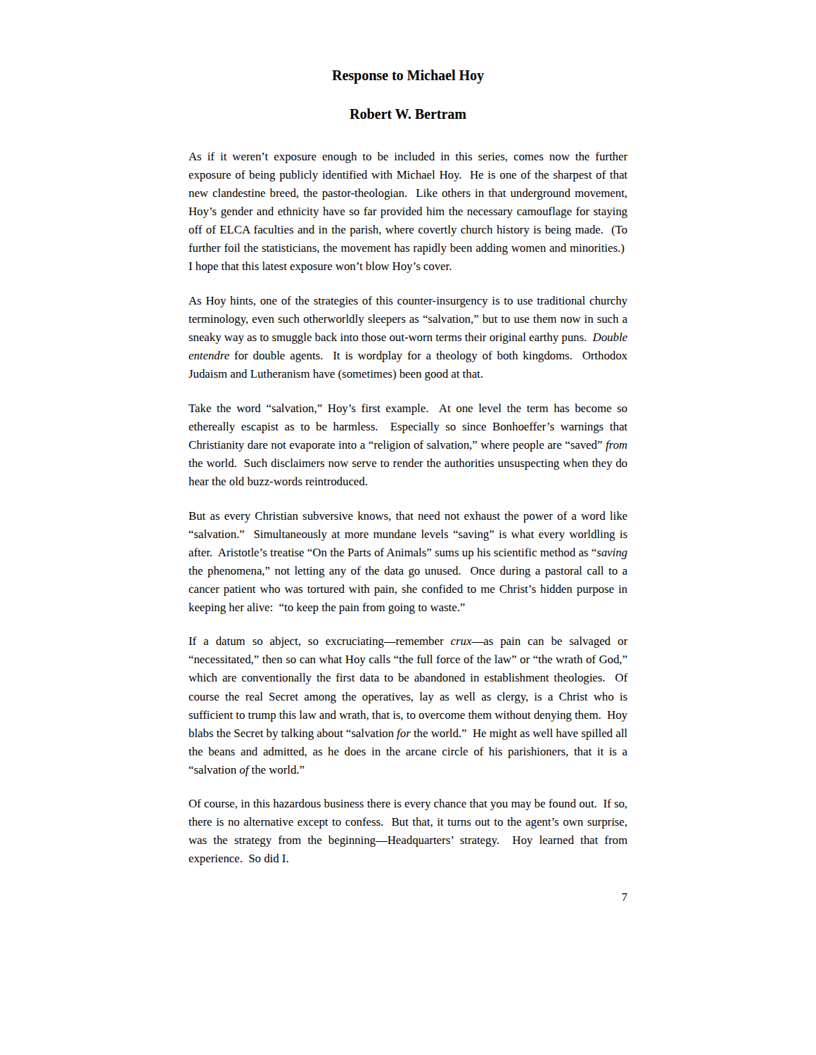Response to Michael Hoy
Robert W. Bertram
As if it weren’t exposure enough to be included in this series, comes now the further exposure of being publicly identified with Michael Hoy. He is one of the sharpest of that new clandestine breed, the pastor-theologian. Like others in that underground movement, Hoy’s gender and ethnicity have so far provided him the necessary camouflage for staying off of ELCA faculties and in the parish, where covertly church history is being made. (To further foil the statisticians, the movement has rapidly been adding women and minorities.) I hope that this latest exposure won’t blow Hoy’s cover.
As Hoy hints, one of the strategies of this counter-insurgency is to use traditional churchy terminology, even such otherworldly sleepers as “salvation,” but to use them now in such a sneaky way as to smuggle back into those out-worn terms their original earthy puns. Double entendre for double agents. It is wordplay for a theology of both kingdoms. Orthodox Judaism and Lutheranism have (sometimes) been good at that.
Take the word “salvation,” Hoy’s first example. At one level the term has become so ethereally escapist as to be harmless. Especially so since Bonhoeffer’s warnings that Christianity dare not evaporate into a “religion of salvation,” where people are “saved” from the world. Such disclaimers now serve to render the authorities unsuspecting when they do hear the old buzz-words reintroduced.
But as every Christian subversive knows, that need not exhaust the power of a word like “salvation.” Simultaneously at more mundane levels “saving” is what every worldling is after. Aristotle’s treatise “On the Parts of Animals” sums up his scientific method as “saving the phenomena,” not letting any of the data go unused. Once during a pastoral call to a cancer patient who was tortured with pain, she confided to me Christ’s hidden purpose in keeping her alive: “to keep the pain from going to waste.”
If a datum so abject, so excruciating—remember crux—as pain can be salvaged or “necessitated,” then so can what Hoy calls “the full force of the law” or “the wrath of God,” which are conventionally the first data to be abandoned in establishment theologies. Of course the real Secret among the operatives, lay as well as clergy, is a Christ who is sufficient to trump this law and wrath, that is, to overcome them without denying them. Hoy blabs the Secret by talking about “salvation for the world.” He might as well have spilled all the beans and admitted, as he does in the arcane circle of his parishioners, that it is a “salvation of the world.”
Of course, in this hazardous business there is every chance that you may be found out. If so, there is no alternative except to confess. But that, it turns out to the agent’s own surprise, was the strategy from the beginning—Headquarters’ strategy. Hoy learned that from experience. So did I.
7